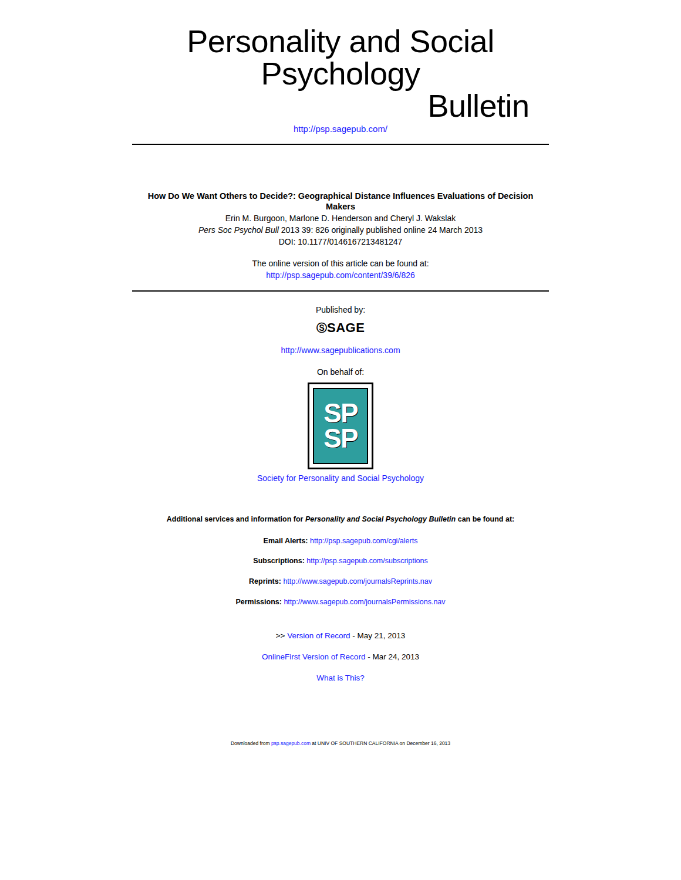Personality and Social Psychology Bulletin
http://psp.sagepub.com/
How Do We Want Others to Decide?: Geographical Distance Influences Evaluations of Decision Makers
Erin M. Burgoon, Marlone D. Henderson and Cheryl J. Wakslak
Pers Soc Psychol Bull 2013 39: 826 originally published online 24 March 2013
DOI: 10.1177/0146167213481247
The online version of this article can be found at:
http://psp.sagepub.com/content/39/6/826
Published by:
ⓈSAGE
http://www.sagepublications.com
On behalf of:
SP SP
Society for Personality and Social Psychology
Additional services and information for Personality and Social Psychology Bulletin can be found at:
Email Alerts: http://psp.sagepub.com/cgi/alerts
Subscriptions: http://psp.sagepub.com/subscriptions
Reprints: http://www.sagepub.com/journalsReprints.nav
Permissions: http://www.sagepub.com/journalsPermissions.nav
>> Version of Record - May 21, 2013
OnlineFirst Version of Record - Mar 24, 2013
What is This?
Downloaded from psp.sagepub.com at UNIV OF SOUTHERN CALIFORNIA on December 16, 2013